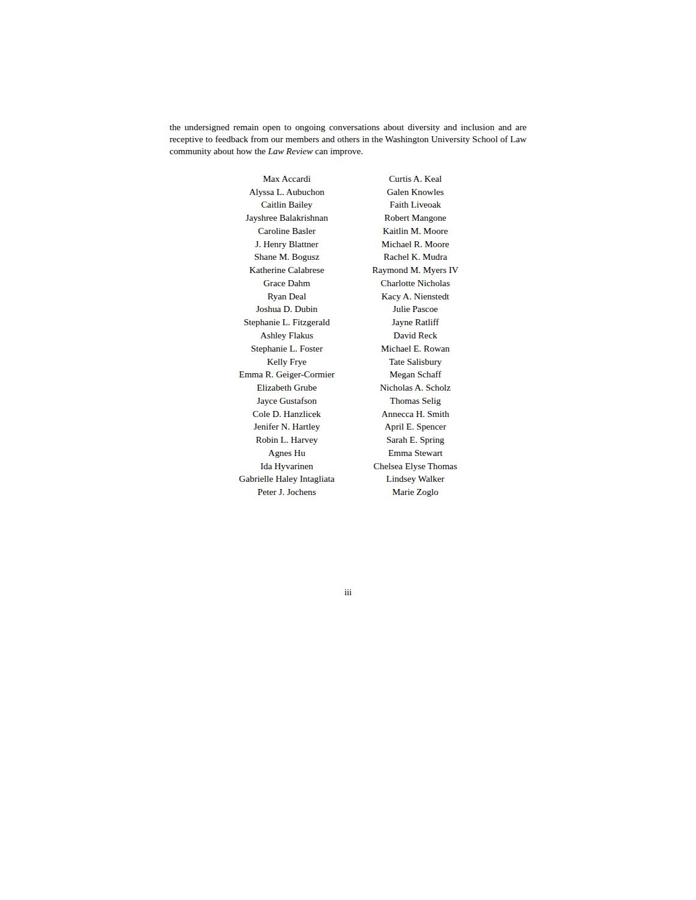the undersigned remain open to ongoing conversations about diversity and inclusion and are receptive to feedback from our members and others in the Washington University School of Law community about how the Law Review can improve.
| Max Accardi | Curtis A. Keal |
| Alyssa L. Aubuchon | Galen Knowles |
| Caitlin Bailey | Faith Liveoak |
| Jayshree Balakrishnan | Robert Mangone |
| Caroline Basler | Kaitlin M. Moore |
| J. Henry Blattner | Michael R. Moore |
| Shane M. Bogusz | Rachel K. Mudra |
| Katherine Calabrese | Raymond M. Myers IV |
| Grace Dahm | Charlotte Nicholas |
| Ryan Deal | Kacy A. Nienstedt |
| Joshua D. Dubin | Julie Pascoe |
| Stephanie L. Fitzgerald | Jayne Ratliff |
| Ashley Flakus | David Reck |
| Stephanie L. Foster | Michael E. Rowan |
| Kelly Frye | Tate Salisbury |
| Emma R. Geiger-Cormier | Megan Schaff |
| Elizabeth Grube | Nicholas A. Scholz |
| Jayce Gustafson | Thomas Selig |
| Cole D. Hanzlicek | Annecca H. Smith |
| Jenifer N. Hartley | April E. Spencer |
| Robin L. Harvey | Sarah E. Spring |
| Agnes Hu | Emma Stewart |
| Ida Hyvarinen | Chelsea Elyse Thomas |
| Gabrielle Haley Intagliata | Lindsey Walker |
| Peter J. Jochens | Marie Zoglo |
iii